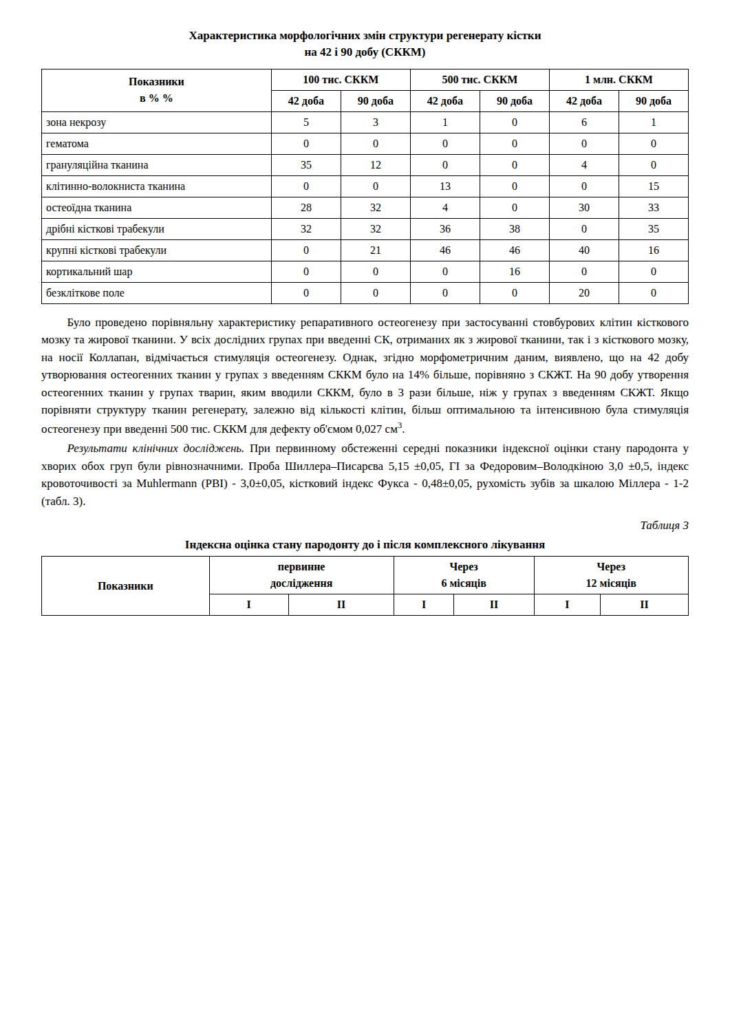Характеристика морфологічних змін структури регенерату кістки
на 42 і 90 добу (СККМ)
| Показники в % % | 100 тис. СККМ | 500 тис. СККМ | 1 млн. СККМ |
| --- | --- | --- | --- |
| 42 доба | 90 доба | 42 доба | 90 доба | 42 доба | 90 доба |
| зона некрозу | 5 | 3 | 1 | 0 | 6 | 1 |
| гематома | 0 | 0 | 0 | 0 | 0 | 0 |
| грануляційна тканина | 35 | 12 | 0 | 0 | 4 | 0 |
| клітинно-волокниста тканина | 0 | 0 | 13 | 0 | 0 | 15 |
| остеоїдна тканина | 28 | 32 | 4 | 0 | 30 | 33 |
| дрібні кісткові трабекули | 32 | 32 | 36 | 38 | 0 | 35 |
| крупні кісткові трабекули | 0 | 21 | 46 | 46 | 40 | 16 |
| кортикальний шар | 0 | 0 | 0 | 16 | 0 | 0 |
| безклітковe поле | 0 | 0 | 0 | 0 | 20 | 0 |
Було проведено порівняльну характеристику репаративного остеогенезу при застосуванні стовбурових клітин кісткового мозку та жирової тканини. У всіх дослідних групах при введенні СК, отриманих як з жирової тканини, так і з кісткового мозку, на носії Коллапан, відмічається стимуляція остеогенезу. Однак, згідно морфометричним даним, виявлено, що на 42 добу утворювання остеогенних тканин у групах з введенням СККМ було на 14% більше, порівняно з СКЖТ. На 90 добу утворення остеогенних тканин у групах тварин, яким вводили СККМ, було в 3 рази більше, ніж у групах з введенням СКЖТ. Якщо порівняти структуру тканин регенерату, залежно від кількості клітин, більш оптимальною та інтенсивною була стимуляція остеогенезу при введенні 500 тис. СККМ для дефекту об'ємом 0,027 см3.
Результати клінічних досліджень. При первинному обстеженні середні показники індексної оцінки стану пародонта у хворих обох груп були рівнозначними. Проба Шиллера–Писарєва 5,15 ±0,05, ГІ за Федоровим–Володкіною 3,0 ±0,5, індекс кровоточивості за Muhlermann (PBI) - 3,0±0,05, кістковий індекс Фукса - 0,48±0,05, рухомість зубів за шкалою Міллера - 1-2 (табл. 3).
Таблиця 3
Індексна оцінка стану пародонту до і після комплексного лікування
| Показники | первинне дослідження | Через 6 місяців | Через 12 місяців |
| --- | --- | --- | --- |
| I | II | I | II | I | II |